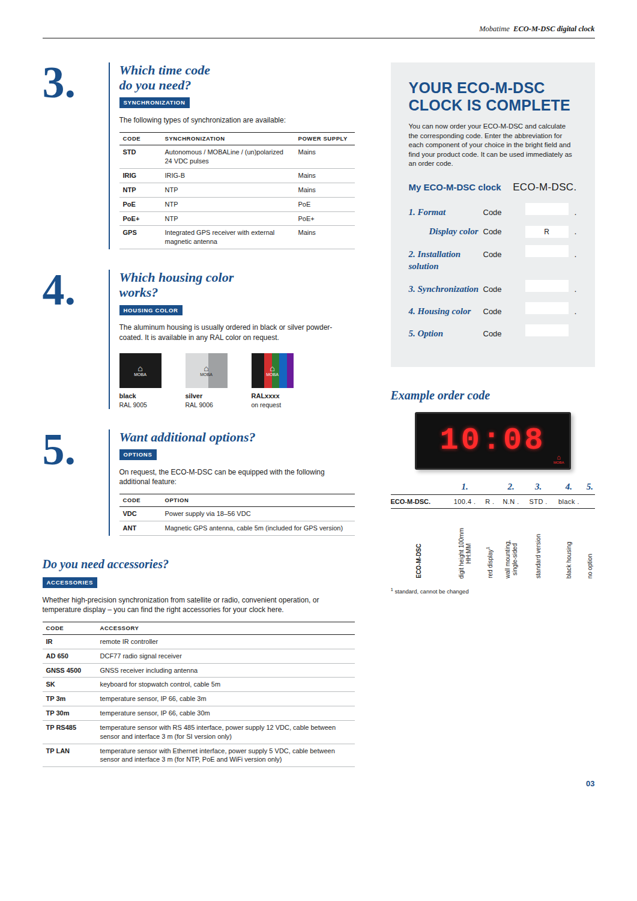Mobatime ECO-M-DSC digital clock
3.
Which time code
do you need?
Synchronization
The following types of synchronization are available:
| Code | Synchronization | Power supply |
| --- | --- | --- |
| STD | Autonomous / MOBALine / (un)polarized 24 VDC pulses | Mains |
| IRIG | IRIG-B | Mains |
| NTP | NTP | Mains |
| PoE | NTP | PoE |
| PoE+ | NTP | PoE+ |
| GPS | Integrated GPS receiver with external magnetic antenna | Mains |
4.
Which housing color
works?
Housing color
The aluminum housing is usually ordered in black or silver powder-coated. It is available in any RAL color on request.
⌂MOBA
black
RAL 9005
⌂MOBA
silver
RAL 9006
⌂MOBA
RALxxxx
on request
5.
Want additional options?
Options
On request, the ECO-M-DSC can be equipped with the following additional feature:
| Code | Option |
| --- | --- |
| VDC | Power supply via 18–56 VDC |
| ANT | Magnetic GPS antenna, cable 5m (included for GPS version) |
Do you need accessories?
Accessories
Whether high-precision synchronization from satellite or radio, convenient operation, or temperature display – you can find the right accessories for your clock here.
| Code | Accessory |
| --- | --- |
| IR | remote IR controller |
| AD 650 | DCF77 radio signal receiver |
| GNSS 4500 | GNSS receiver including antenna |
| SK | keyboard for stopwatch control, cable 5m |
| TP 3m | temperature sensor, IP 66, cable 3m |
| TP 30m | temperature sensor, IP 66, cable 30m |
| TP RS485 | temperature sensor with RS 485 interface, power supply 12 VDC, cable between sensor and interface 3 m (for SI version only) |
| TP LAN | temperature sensor with Ethernet interface, power supply 5 VDC, cable between sensor and interface 3 m (for NTP, PoE and WiFi version only) |
YOUR ECO-M-DSC
CLOCK IS COMPLETE
You can now order your ECO-M-DSC and calculate the corresponding code. Enter the abbreviation for each component of your choice in the bright field and find your product code. It can be used immediately as an order code.
My ECO-M-DSC clock ECO-M-DSC.
1. Format Code .
Display color Code R .
2. Installation solution Code .
3. Synchronization Code .
4. Housing color Code .
5. Option Code
Example order code
10:08 ⌂MOBA
| | 1. | | 2. | 3. | 4. | 5. |
| ECO-M-DSC. | 100.4 . | R . | N.N . | STD . | black . | |
| ECO-M-DSC | digit height 100mm HH:MM | red display 1 | wall mounting, single-sided | standard version | black housing | no option |
1 standard, cannot be changed
03